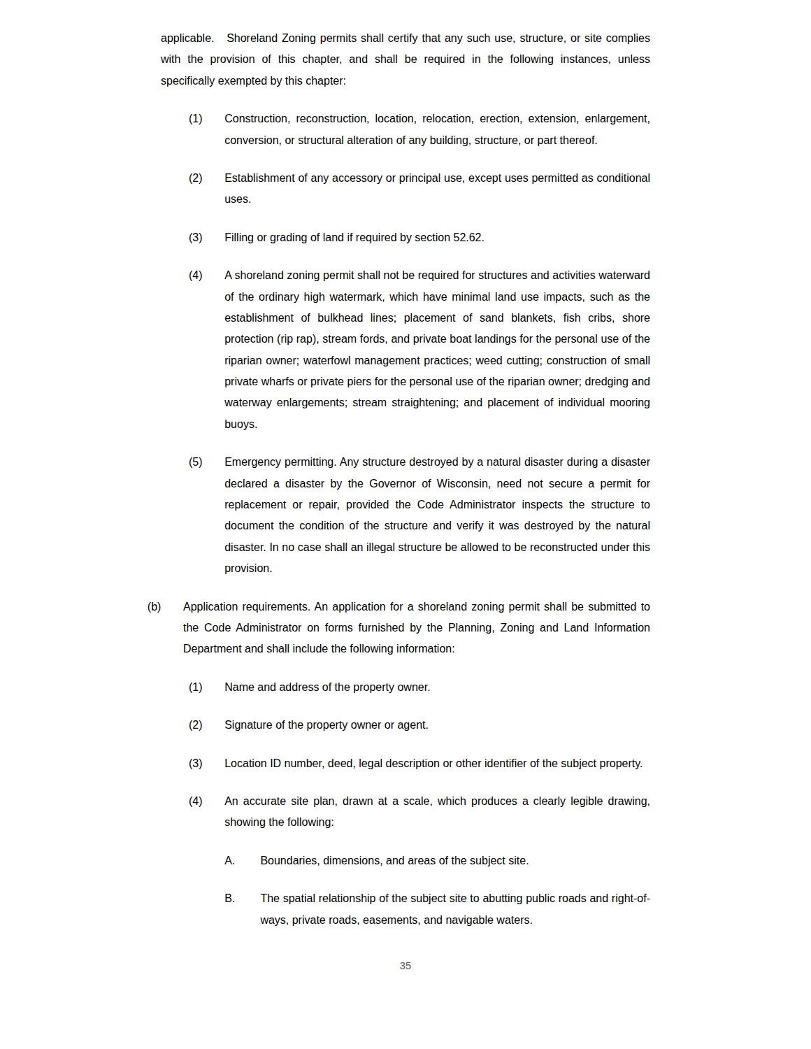applicable. Shoreland Zoning permits shall certify that any such use, structure, or site complies with the provision of this chapter, and shall be required in the following instances, unless specifically exempted by this chapter:
(1) Construction, reconstruction, location, relocation, erection, extension, enlargement, conversion, or structural alteration of any building, structure, or part thereof.
(2) Establishment of any accessory or principal use, except uses permitted as conditional uses.
(3) Filling or grading of land if required by section 52.62.
(4) A shoreland zoning permit shall not be required for structures and activities waterward of the ordinary high watermark, which have minimal land use impacts, such as the establishment of bulkhead lines; placement of sand blankets, fish cribs, shore protection (rip rap), stream fords, and private boat landings for the personal use of the riparian owner; waterfowl management practices; weed cutting; construction of small private wharfs or private piers for the personal use of the riparian owner; dredging and waterway enlargements; stream straightening; and placement of individual mooring buoys.
(5) Emergency permitting. Any structure destroyed by a natural disaster during a disaster declared a disaster by the Governor of Wisconsin, need not secure a permit for replacement or repair, provided the Code Administrator inspects the structure to document the condition of the structure and verify it was destroyed by the natural disaster. In no case shall an illegal structure be allowed to be reconstructed under this provision.
(b) Application requirements. An application for a shoreland zoning permit shall be submitted to the Code Administrator on forms furnished by the Planning, Zoning and Land Information Department and shall include the following information:
(1) Name and address of the property owner.
(2) Signature of the property owner or agent.
(3) Location ID number, deed, legal description or other identifier of the subject property.
(4) An accurate site plan, drawn at a scale, which produces a clearly legible drawing, showing the following:
A. Boundaries, dimensions, and areas of the subject site.
B. The spatial relationship of the subject site to abutting public roads and right-of-ways, private roads, easements, and navigable waters.
35